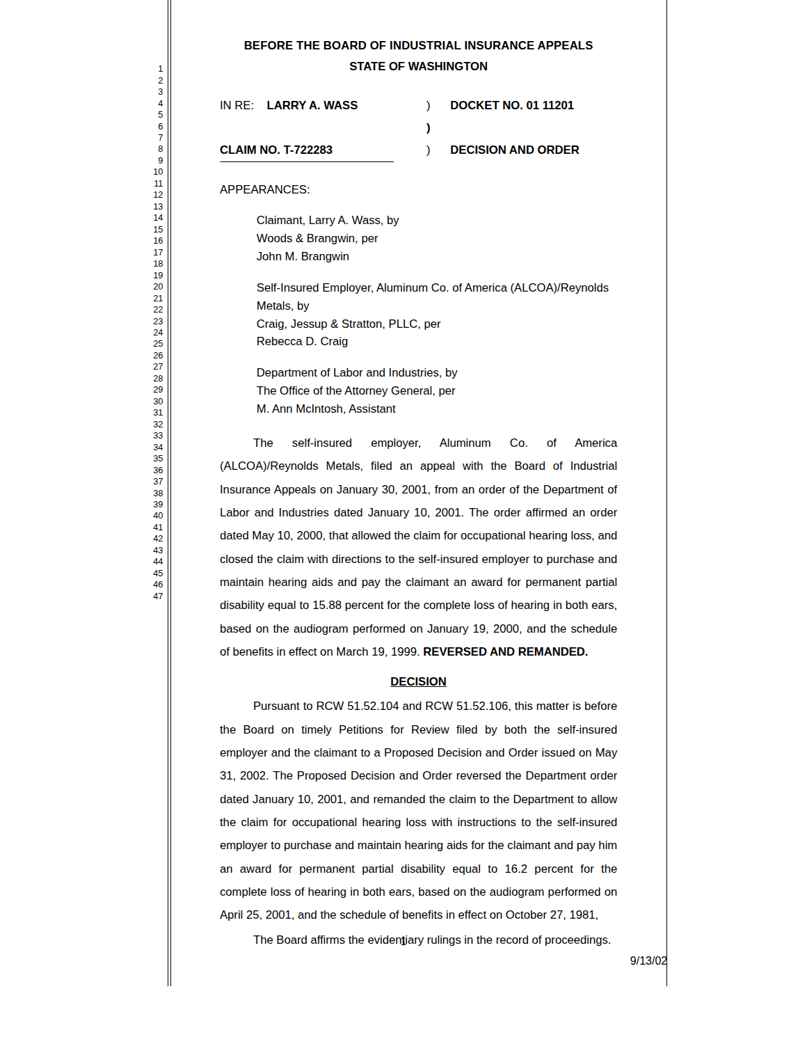12345 678910 1112131415 1617181920 2122232425 2627282930 3132333435 3637383940 4142434445 4647
BEFORE THE BOARD OF INDUSTRIAL INSURANCE APPEALS
STATE OF WASHINGTON
| IN RE: LARRY A. WASS | ) | DOCKET NO. 01 11201 |
| | ) | |
| CLAIM NO. T-722283 | ) | DECISION AND ORDER |
APPEARANCES:
Claimant, Larry A. Wass, by
Woods & Brangwin, per
John M. Brangwin
Self-Insured Employer, Aluminum Co. of America (ALCOA)/Reynolds Metals, by
Craig, Jessup & Stratton, PLLC, per
Rebecca D. Craig
Department of Labor and Industries, by
The Office of the Attorney General, per
M. Ann McIntosh, Assistant
The self-insured employer, Aluminum Co. of America (ALCOA)/Reynolds Metals, filed an appeal with the Board of Industrial Insurance Appeals on January 30, 2001, from an order of the Department of Labor and Industries dated January 10, 2001. The order affirmed an order dated May 10, 2000, that allowed the claim for occupational hearing loss, and closed the claim with directions to the self-insured employer to purchase and maintain hearing aids and pay the claimant an award for permanent partial disability equal to 15.88 percent for the complete loss of hearing in both ears, based on the audiogram performed on January 19, 2000, and the schedule of benefits in effect on March 19, 1999. REVERSED AND REMANDED.
DECISION
Pursuant to RCW 51.52.104 and RCW 51.52.106, this matter is before the Board on timely Petitions for Review filed by both the self-insured employer and the claimant to a Proposed Decision and Order issued on May 31, 2002. The Proposed Decision and Order reversed the Department order dated January 10, 2001, and remanded the claim to the Department to allow the claim for occupational hearing loss with instructions to the self-insured employer to purchase and maintain hearing aids for the claimant and pay him an award for permanent partial disability equal to 16.2 percent for the complete loss of hearing in both ears, based on the audiogram performed on April 25, 2001, and the schedule of benefits in effect on October 27, 1981,
The Board affirms the evidentiary rulings in the record of proceedings.
1
9/13/02